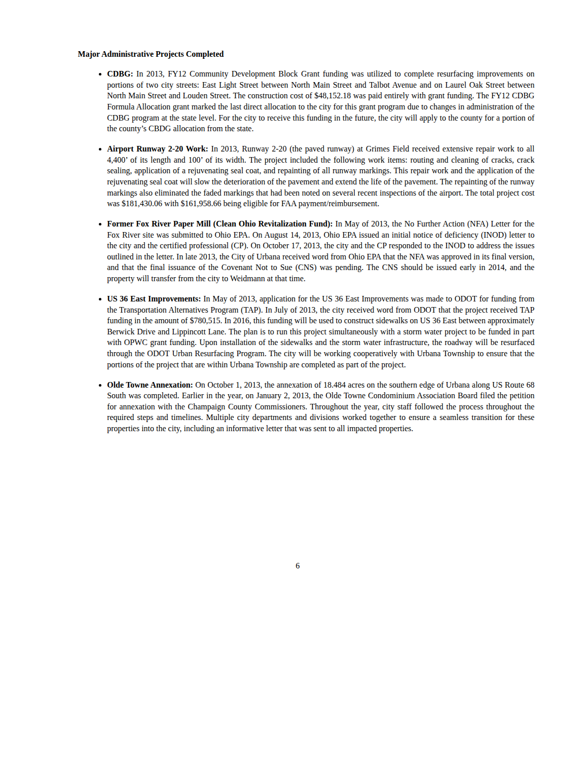Major Administrative Projects Completed
CDBG: In 2013, FY12 Community Development Block Grant funding was utilized to complete resurfacing improvements on portions of two city streets: East Light Street between North Main Street and Talbot Avenue and on Laurel Oak Street between North Main Street and Louden Street. The construction cost of $48,152.18 was paid entirely with grant funding. The FY12 CDBG Formula Allocation grant marked the last direct allocation to the city for this grant program due to changes in administration of the CDBG program at the state level. For the city to receive this funding in the future, the city will apply to the county for a portion of the county’s CBDG allocation from the state.
Airport Runway 2-20 Work: In 2013, Runway 2-20 (the paved runway) at Grimes Field received extensive repair work to all 4,400’ of its length and 100’ of its width. The project included the following work items: routing and cleaning of cracks, crack sealing, application of a rejuvenating seal coat, and repainting of all runway markings. This repair work and the application of the rejuvenating seal coat will slow the deterioration of the pavement and extend the life of the pavement. The repainting of the runway markings also eliminated the faded markings that had been noted on several recent inspections of the airport. The total project cost was $181,430.06 with $161,958.66 being eligible for FAA payment/reimbursement.
Former Fox River Paper Mill (Clean Ohio Revitalization Fund): In May of 2013, the No Further Action (NFA) Letter for the Fox River site was submitted to Ohio EPA. On August 14, 2013, Ohio EPA issued an initial notice of deficiency (INOD) letter to the city and the certified professional (CP). On October 17, 2013, the city and the CP responded to the INOD to address the issues outlined in the letter. In late 2013, the City of Urbana received word from Ohio EPA that the NFA was approved in its final version, and that the final issuance of the Covenant Not to Sue (CNS) was pending. The CNS should be issued early in 2014, and the property will transfer from the city to Weidmann at that time.
US 36 East Improvements: In May of 2013, application for the US 36 East Improvements was made to ODOT for funding from the Transportation Alternatives Program (TAP). In July of 2013, the city received word from ODOT that the project received TAP funding in the amount of $780,515. In 2016, this funding will be used to construct sidewalks on US 36 East between approximately Berwick Drive and Lippincott Lane. The plan is to run this project simultaneously with a storm water project to be funded in part with OPWC grant funding. Upon installation of the sidewalks and the storm water infrastructure, the roadway will be resurfaced through the ODOT Urban Resurfacing Program. The city will be working cooperatively with Urbana Township to ensure that the portions of the project that are within Urbana Township are completed as part of the project.
Olde Towne Annexation: On October 1, 2013, the annexation of 18.484 acres on the southern edge of Urbana along US Route 68 South was completed. Earlier in the year, on January 2, 2013, the Olde Towne Condominium Association Board filed the petition for annexation with the Champaign County Commissioners. Throughout the year, city staff followed the process throughout the required steps and timelines. Multiple city departments and divisions worked together to ensure a seamless transition for these properties into the city, including an informative letter that was sent to all impacted properties.
6